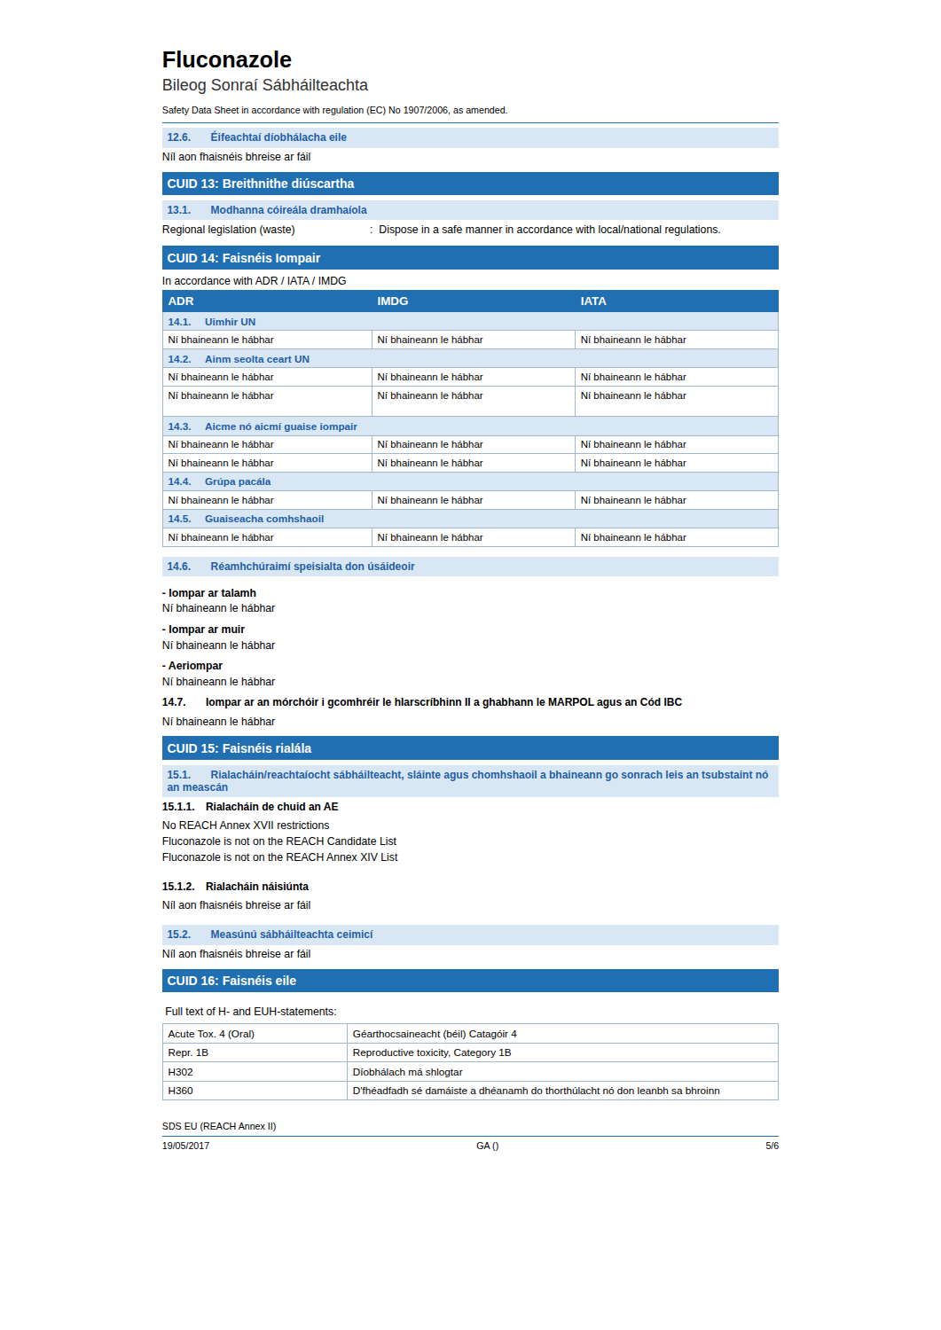Fluconazole
Bileog Sonraí Sábháilteachta
Safety Data Sheet in accordance with regulation (EC) No 1907/2006, as amended.
12.6. Éifeachtaí díobhálacha eile
Níl aon fhaisnéis bhreise ar fáil
CUID 13: Breithnithe diúscartha
13.1. Modhanna cóireála dramhaíola
Regional legislation (waste)
: Dispose in a safe manner in accordance with local/national regulations.
CUID 14: Faisnéis Iompair
In accordance with ADR / IATA / IMDG
| ADR | IMDG | IATA |
| --- | --- | --- |
| 14.1. Uimhir UN |
| Ní bhaineann le hábhar | Ní bhaineann le hábhar | Ní bhaineann le hábhar |
| 14.2. Ainm seolta ceart UN |
| Ní bhaineann le hábhar | Ní bhaineann le hábhar | Ní bhaineann le hábhar |
| Ní bhaineann le hábhar | Ní bhaineann le hábhar | Ní bhaineann le hábhar |
| 14.3. Aicme nó aicmí guaise iompair |
| Ní bhaineann le hábhar | Ní bhaineann le hábhar | Ní bhaineann le hábhar |
| Ní bhaineann le hábhar | Ní bhaineann le hábhar | Ní bhaineann le hábhar |
| 14.4. Grúpa pacála |
| Ní bhaineann le hábhar | Ní bhaineann le hábhar | Ní bhaineann le hábhar |
| 14.5. Guaiseacha comhshaoil |
| Ní bhaineann le hábhar | Ní bhaineann le hábhar | Ní bhaineann le hábhar |
14.6. Réamhchúraimí speisialta don úsáideoir
- Iompar ar talamh
Ní bhaineann le hábhar
- Iompar ar muir
Ní bhaineann le hábhar
- Aeriompar
Ní bhaineann le hábhar
14.7. Iompar ar an mórchóir i gcomhréir le hIarscríbhinn II a ghabhann le MARPOL agus an Cód IBC
Ní bhaineann le hábhar
CUID 15: Faisnéis rialála
15.1. Rialacháin/reachtaíocht sábháilteacht, sláinte agus chomhshaoil a bhaineann go sonrach leis an tsubstaint nó an meascán
15.1.1. Rialacháin de chuid an AE
No REACH Annex XVII restrictions
Fluconazole is not on the REACH Candidate List
Fluconazole is not on the REACH Annex XIV List
15.1.2. Rialacháin náisiúnta
Níl aon fhaisnéis bhreise ar fáil
15.2. Measúnú sábháilteachta ceimicí
Níl aon fhaisnéis bhreise ar fáil
CUID 16: Faisnéis eile
Full text of H- and EUH-statements:
| Acute Tox. 4 (Oral) | Géarthocsaineacht (béil) Catagóir 4 |
| Repr. 1B | Reproductive toxicity, Category 1B |
| H302 | Díobhálach má shlogtar |
| H360 | D'fhéadfadh sé damáiste a dhéanamh do thorthúlacht nó don leanbh sa bhroinn |
SDS EU (REACH Annex II)
19/05/2017 GA () 5/6